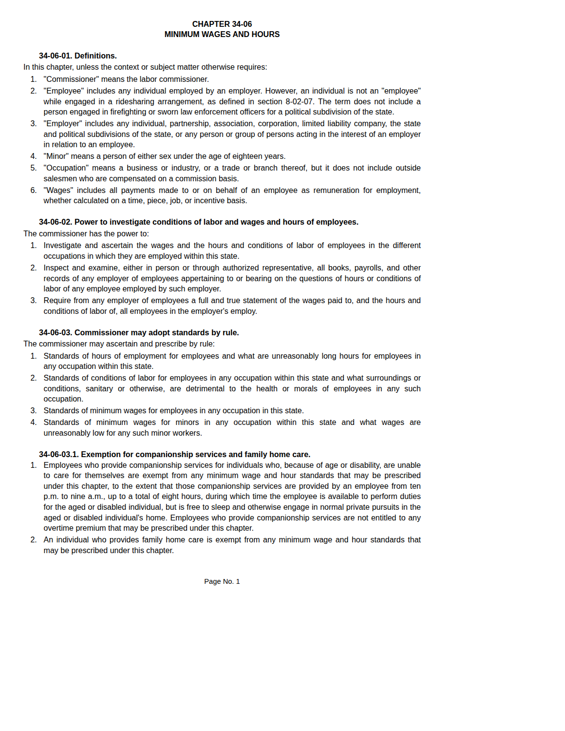CHAPTER 34-06MINIMUM WAGES AND HOURS
34-06-01. Definitions.
In this chapter, unless the context or subject matter otherwise requires:
1."Commissioner" means the labor commissioner.
2."Employee" includes any individual employed by an employer. However, an individual is not an "employee" while engaged in a ridesharing arrangement, as defined in section 8-02-07. The term does not include a person engaged in firefighting or sworn law enforcement officers for a political subdivision of the state.
3."Employer" includes any individual, partnership, association, corporation, limited liability company, the state and political subdivisions of the state, or any person or group of persons acting in the interest of an employer in relation to an employee.
4."Minor" means a person of either sex under the age of eighteen years.
5."Occupation" means a business or industry, or a trade or branch thereof, but it does not include outside salesmen who are compensated on a commission basis.
6."Wages" includes all payments made to or on behalf of an employee as remuneration for employment, whether calculated on a time, piece, job, or incentive basis.
34-06-02. Power to investigate conditions of labor and wages and hours of employees.
The commissioner has the power to:
1. Investigate and ascertain the wages and the hours and conditions of labor of employees in the different occupations in which they are employed within this state.
2. Inspect and examine, either in person or through authorized representative, all books, payrolls, and other records of any employer of employees appertaining to or bearing on the questions of hours or conditions of labor of any employee employed by such employer.
3. Require from any employer of employees a full and true statement of the wages paid to, and the hours and conditions of labor of, all employees in the employer's employ.
34-06-03. Commissioner may adopt standards by rule.
The commissioner may ascertain and prescribe by rule:
1. Standards of hours of employment for employees and what are unreasonably long hours for employees in any occupation within this state.
2. Standards of conditions of labor for employees in any occupation within this state and what surroundings or conditions, sanitary or otherwise, are detrimental to the health or morals of employees in any such occupation.
3. Standards of minimum wages for employees in any occupation in this state.
4. Standards of minimum wages for minors in any occupation within this state and what wages are unreasonably low for any such minor workers.
34-06-03.1. Exemption for companionship services and family home care.
1. Employees who provide companionship services for individuals who, because of age or disability, are unable to care for themselves are exempt from any minimum wage and hour standards that may be prescribed under this chapter, to the extent that those companionship services are provided by an employee from ten p.m. to nine a.m., up to a total of eight hours, during which time the employee is available to perform duties for the aged or disabled individual, but is free to sleep and otherwise engage in normal private pursuits in the aged or disabled individual's home. Employees who provide companionship services are not entitled to any overtime premium that may be prescribed under this chapter.
2. An individual who provides family home care is exempt from any minimum wage and hour standards that may be prescribed under this chapter.
Page No. 1